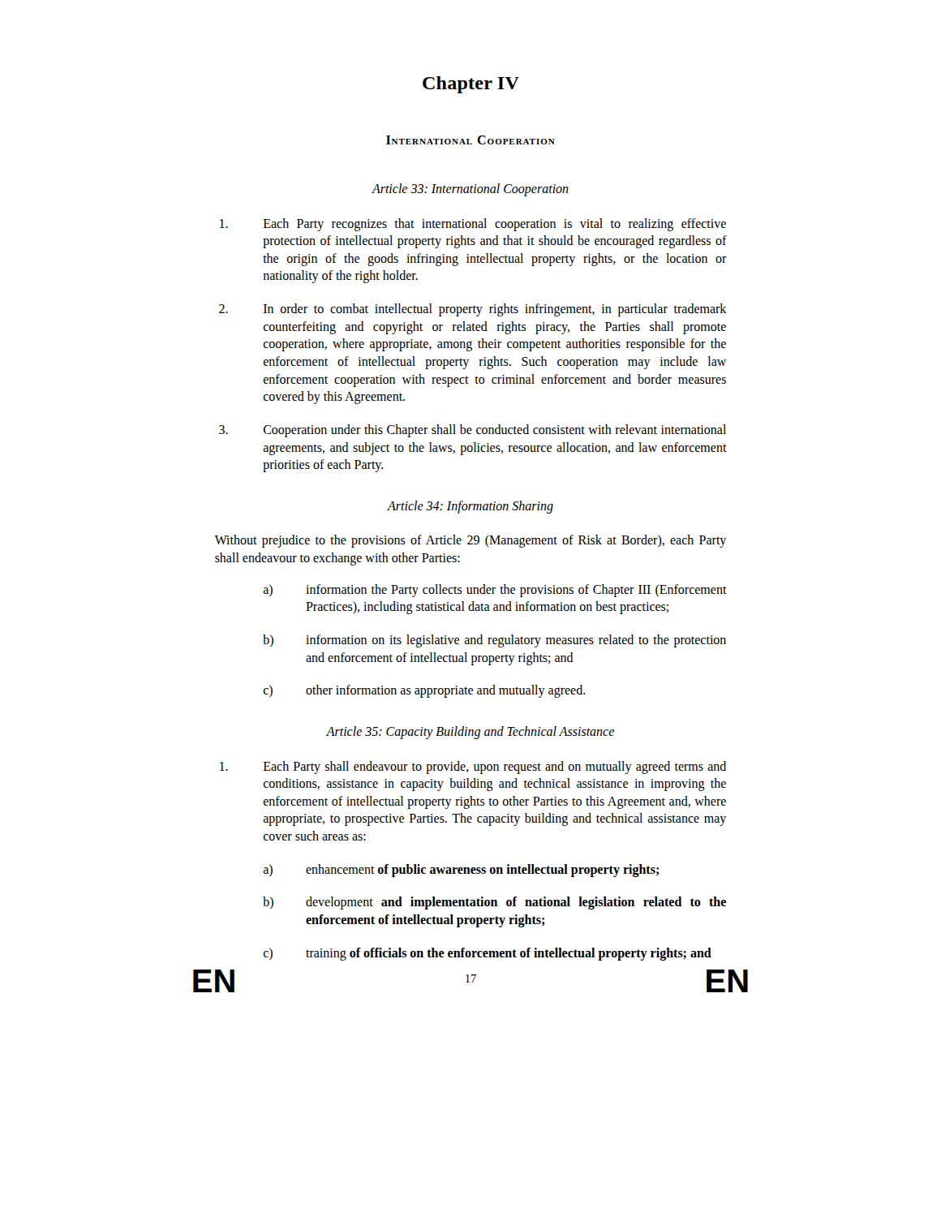Chapter IV
International Cooperation
Article 33: International Cooperation
1.
Each Party recognizes that international cooperation is vital to realizing effective protection of intellectual property rights and that it should be encouraged regardless of the origin of the goods infringing intellectual property rights, or the location or nationality of the right holder.
2.
In order to combat intellectual property rights infringement, in particular trademark counterfeiting and copyright or related rights piracy, the Parties shall promote cooperation, where appropriate, among their competent authorities responsible for the enforcement of intellectual property rights. Such cooperation may include law enforcement cooperation with respect to criminal enforcement and border measures covered by this Agreement.
3.
Cooperation under this Chapter shall be conducted consistent with relevant international agreements, and subject to the laws, policies, resource allocation, and law enforcement priorities of each Party.
Article 34: Information Sharing
Without prejudice to the provisions of Article 29 (Management of Risk at Border), each Party shall endeavour to exchange with other Parties:
a)
information the Party collects under the provisions of Chapter III (Enforcement Practices), including statistical data and information on best practices;
b)
information on its legislative and regulatory measures related to the protection and enforcement of intellectual property rights; and
c)
other information as appropriate and mutually agreed.
Article 35: Capacity Building and Technical Assistance
1.
Each Party shall endeavour to provide, upon request and on mutually agreed terms and conditions, assistance in capacity building and technical assistance in improving the enforcement of intellectual property rights to other Parties to this Agreement and, where appropriate, to prospective Parties. The capacity building and technical assistance may cover such areas as:
a)
enhancement of public awareness on intellectual property rights;
b)
development and implementation of national legislation related to the enforcement of intellectual property rights;
c)
training of officials on the enforcement of intellectual property rights; and
EN
17
EN